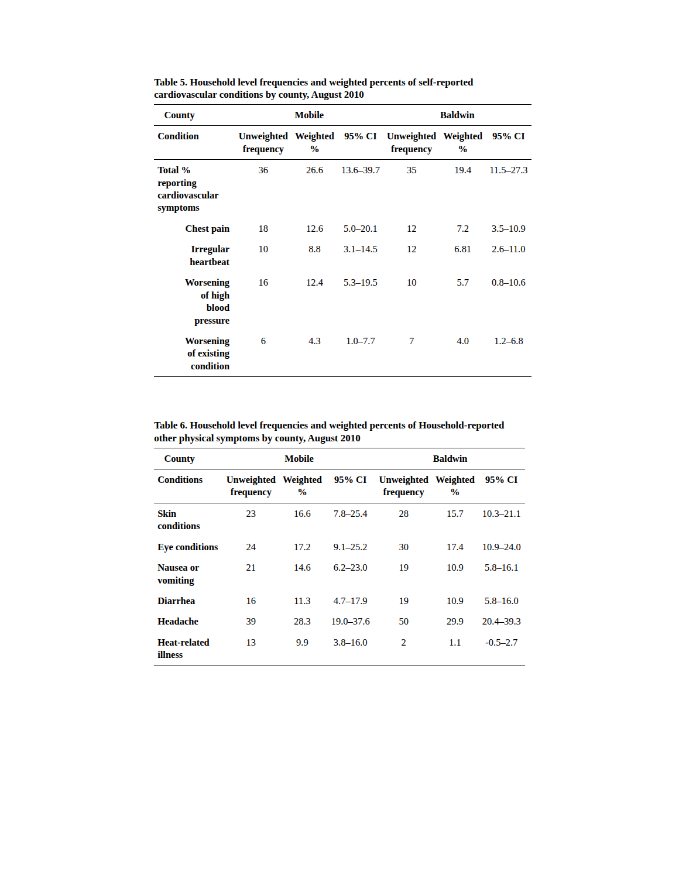Table 5. Household level frequencies and weighted percents of self-reported cardiovascular conditions by county, August 2010
| County | Mobile | Baldwin |
| --- | --- | --- |
| Condition | Unweighted frequency | Weighted % | 95% CI | Unweighted frequency | Weighted % | 95% CI |
| Total % reporting cardiovascular symptoms | 36 | 26.6 | 13.6–39.7 | 35 | 19.4 | 11.5–27.3 |
| Chest pain | 18 | 12.6 | 5.0–20.1 | 12 | 7.2 | 3.5–10.9 |
| Irregular heartbeat | 10 | 8.8 | 3.1–14.5 | 12 | 6.81 | 2.6–11.0 |
| Worsening of high blood pressure | 16 | 12.4 | 5.3–19.5 | 10 | 5.7 | 0.8–10.6 |
| Worsening of existing condition | 6 | 4.3 | 1.0–7.7 | 7 | 4.0 | 1.2–6.8 |
Table 6. Household level frequencies and weighted percents of Household-reported other physical symptoms by county, August 2010
| County | Mobile | Baldwin |
| --- | --- | --- |
| Conditions | Unweighted frequency | Weighted % | 95% CI | Unweighted frequency | Weighted % | 95% CI |
| Skin conditions | 23 | 16.6 | 7.8–25.4 | 28 | 15.7 | 10.3–21.1 |
| Eye conditions | 24 | 17.2 | 9.1–25.2 | 30 | 17.4 | 10.9–24.0 |
| Nausea or vomiting | 21 | 14.6 | 6.2–23.0 | 19 | 10.9 | 5.8–16.1 |
| Diarrhea | 16 | 11.3 | 4.7–17.9 | 19 | 10.9 | 5.8–16.0 |
| Headache | 39 | 28.3 | 19.0–37.6 | 50 | 29.9 | 20.4–39.3 |
| Heat-related illness | 13 | 9.9 | 3.8–16.0 | 2 | 1.1 | -0.5–2.7 |